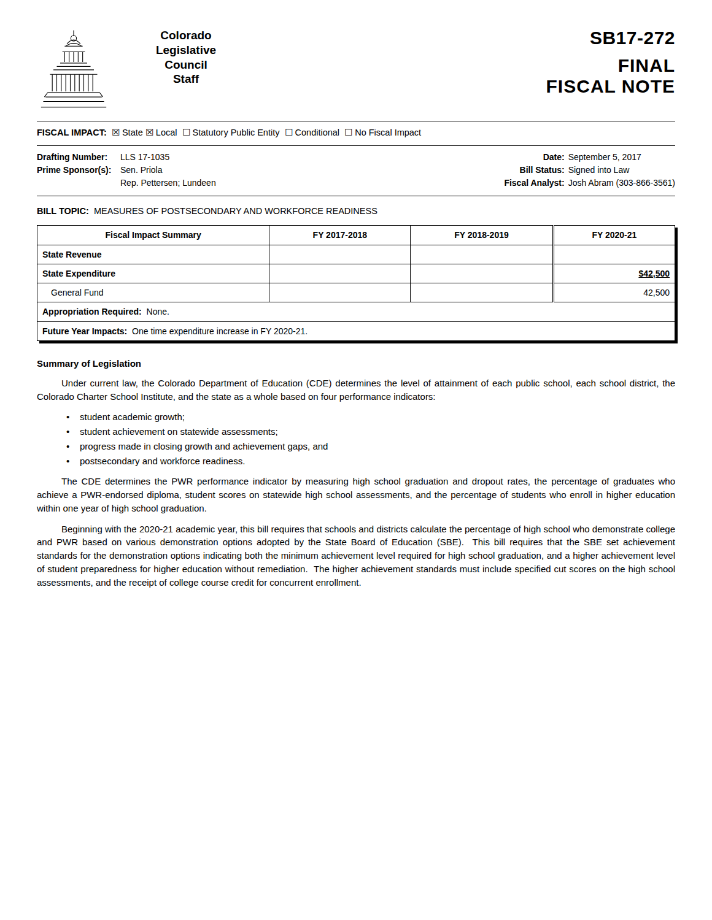Colorado
Legislative
Council
Staff
SB17-272
FINAL
FISCAL NOTE
FISCAL IMPACT: ☒ State ☒ Local ☐ Statutory Public Entity ☐ Conditional ☐ No Fiscal Impact
Drafting Number: LLS 17-1035
Prime Sponsor(s): Sen. Priola
Rep. Pettersen; Lundeen
Date: September 5, 2017
Bill Status: Signed into Law
Fiscal Analyst: Josh Abram (303-866-3561)
BILL TOPIC: MEASURES OF POSTSECONDARY AND WORKFORCE READINESS
| Fiscal Impact Summary | FY 2017-2018 | FY 2018-2019 | FY 2020-21 |
| --- | --- | --- | --- |
| State Revenue | | | |
| State Expenditure | | | $42,500 |
| General Fund | | | 42,500 |
| Appropriation Required: None. |
| Future Year Impacts: One time expenditure increase in FY 2020-21. |
Summary of Legislation
Under current law, the Colorado Department of Education (CDE) determines the level of attainment of each public school, each school district, the Colorado Charter School Institute, and the state as a whole based on four performance indicators:
student academic growth;
student achievement on statewide assessments;
progress made in closing growth and achievement gaps, and
postsecondary and workforce readiness.
The CDE determines the PWR performance indicator by measuring high school graduation and dropout rates, the percentage of graduates who achieve a PWR-endorsed diploma, student scores on statewide high school assessments, and the percentage of students who enroll in higher education within one year of high school graduation.
Beginning with the 2020-21 academic year, this bill requires that schools and districts calculate the percentage of high school who demonstrate college and PWR based on various demonstration options adopted by the State Board of Education (SBE). This bill requires that the SBE set achievement standards for the demonstration options indicating both the minimum achievement level required for high school graduation, and a higher achievement level of student preparedness for higher education without remediation. The higher achievement standards must include specified cut scores on the high school assessments, and the receipt of college course credit for concurrent enrollment.